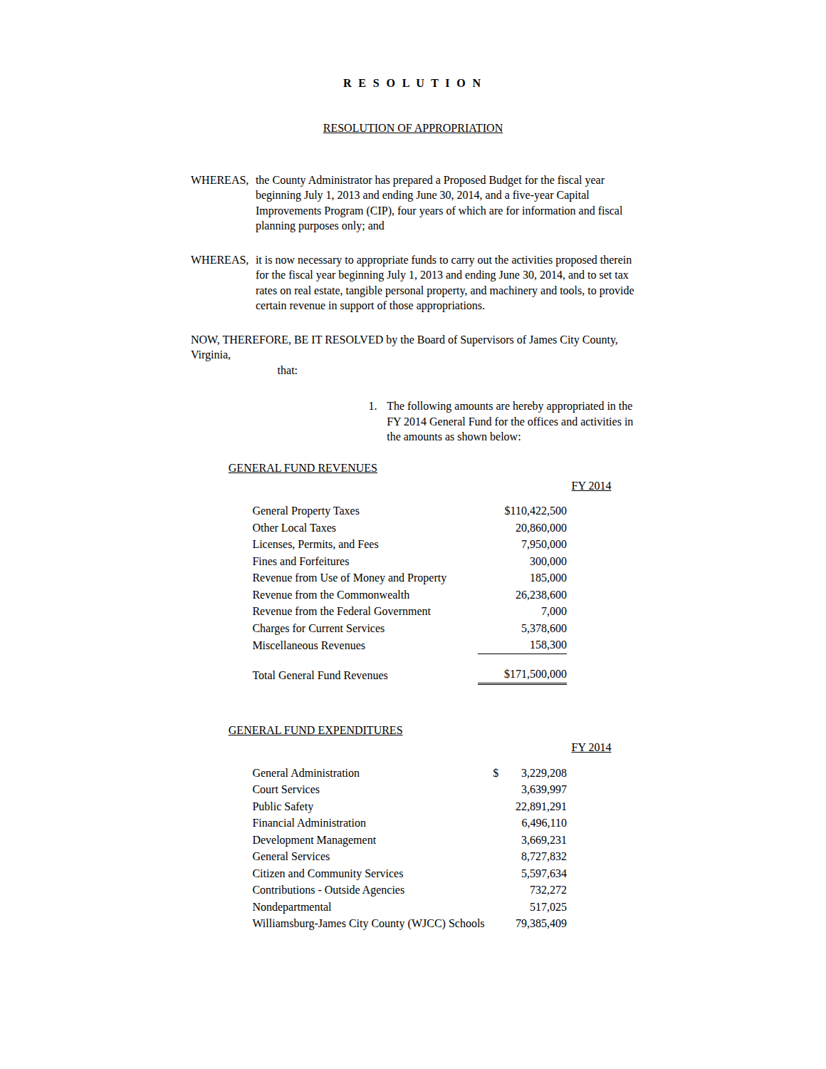R E S O L U T I O N
RESOLUTION OF APPROPRIATION
WHEREAS,
the County Administrator has prepared a Proposed Budget for the fiscal year beginning July 1, 2013 and ending June 30, 2014, and a five-year Capital Improvements Program (CIP), four years of which are for information and fiscal planning purposes only; and
WHEREAS,
it is now necessary to appropriate funds to carry out the activities proposed therein for the fiscal year beginning July 1, 2013 and ending June 30, 2014, and to set tax rates on real estate, tangible personal property, and machinery and tools, to provide certain revenue in support of those appropriations.
NOW, THEREFORE, BE IT RESOLVED by the Board of Supervisors of James City County, Virginia,
that:
The following amounts are hereby appropriated in the FY 2014 General Fund for the offices and activities in the amounts as shown below:
GENERAL FUND REVENUES
FY 2014
| General Property Taxes | $110,422,500 |
| Other Local Taxes | 20,860,000 |
| Licenses, Permits, and Fees | 7,950,000 |
| Fines and Forfeitures | 300,000 |
| Revenue from Use of Money and Property | 185,000 |
| Revenue from the Commonwealth | 26,238,600 |
| Revenue from the Federal Government | 7,000 |
| Charges for Current Services | 5,378,600 |
| Miscellaneous Revenues | 158,300 |
| Total General Fund Revenues | $171,500,000 |
GENERAL FUND EXPENDITURES
FY 2014
| General Administration | $ | 3,229,208 |
| Court Services | | 3,639,997 |
| Public Safety | | 22,891,291 |
| Financial Administration | | 6,496,110 |
| Development Management | | 3,669,231 |
| General Services | | 8,727,832 |
| Citizen and Community Services | | 5,597,634 |
| Contributions - Outside Agencies | | 732,272 |
| Nondepartmental | | 517,025 |
| Williamsburg-James City County (WJCC) Schools | | 79,385,409 |